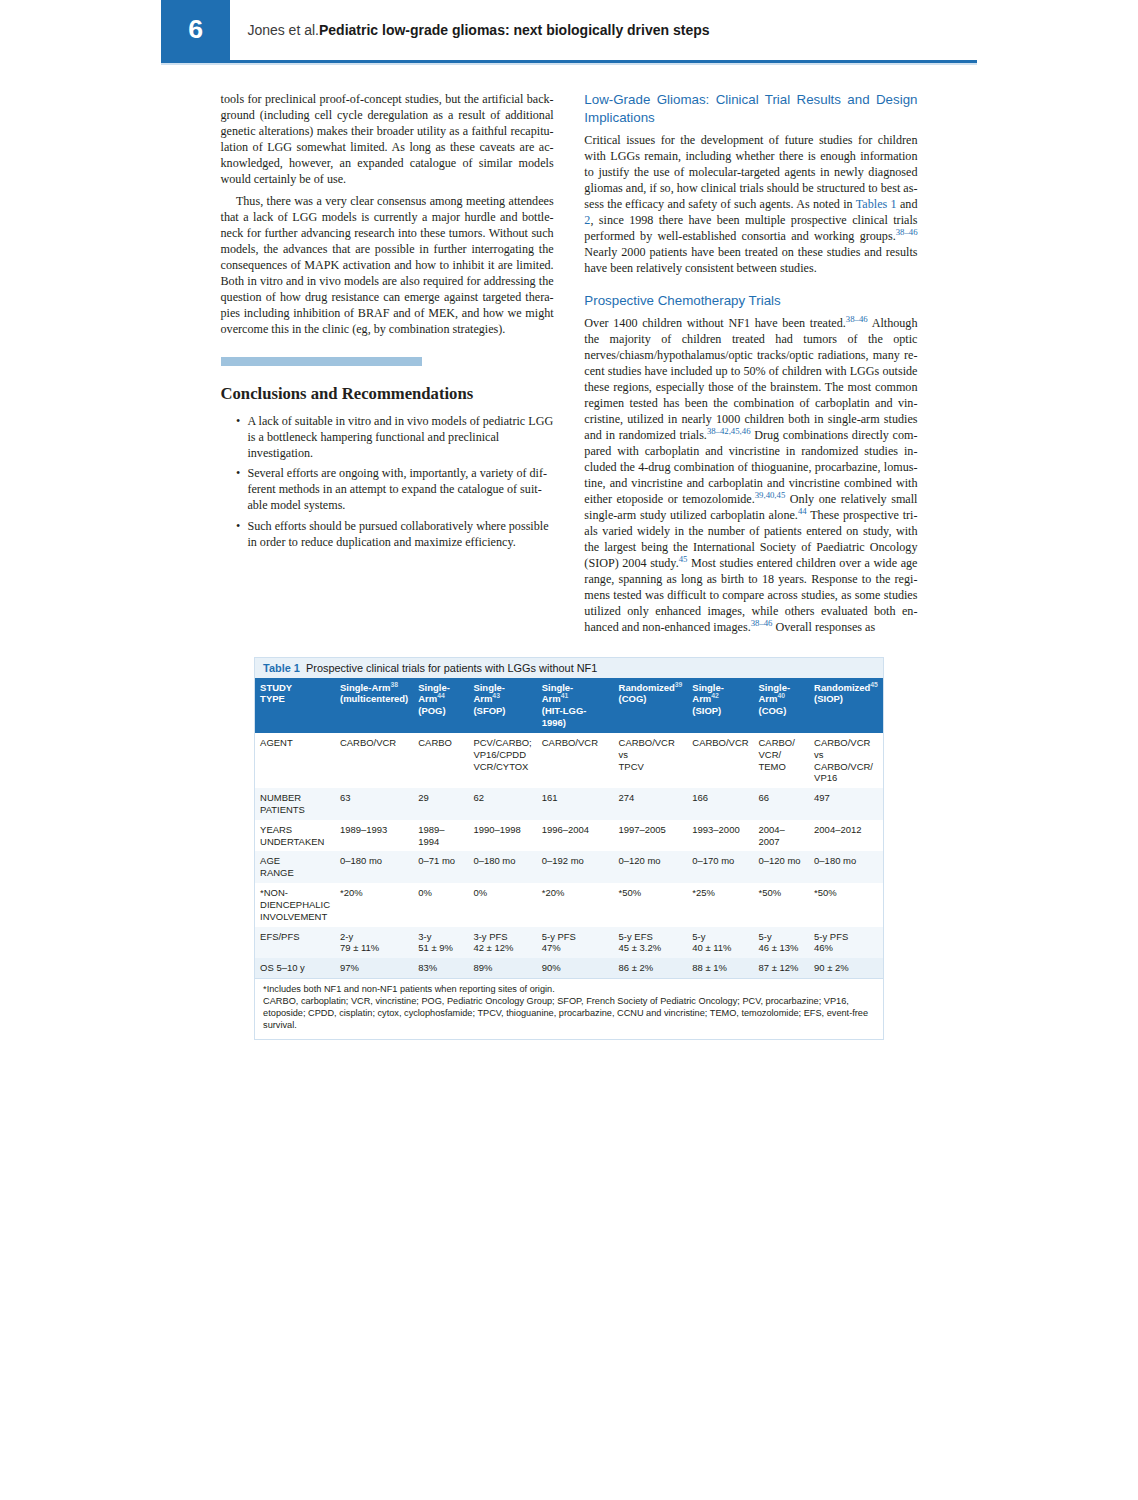6
Jones et al. Pediatric low-grade gliomas: next biologically driven steps
tools for preclinical proof-of-concept studies, but the artificial background (including cell cycle deregulation as a result of additional genetic alterations) makes their broader utility as a faithful recapitulation of LGG somewhat limited. As long as these caveats are acknowledged, however, an expanded catalogue of similar models would certainly be of use.
Thus, there was a very clear consensus among meeting attendees that a lack of LGG models is currently a major hurdle and bottleneck for further advancing research into these tumors. Without such models, the advances that are possible in further interrogating the consequences of MAPK activation and how to inhibit it are limited. Both in vitro and in vivo models are also required for addressing the question of how drug resistance can emerge against targeted therapies including inhibition of BRAF and of MEK, and how we might overcome this in the clinic (eg, by combination strategies).
Conclusions and Recommendations
A lack of suitable in vitro and in vivo models of pediatric LGG is a bottleneck hampering functional and preclinical investigation.
Several efforts are ongoing with, importantly, a variety of different methods in an attempt to expand the catalogue of suitable model systems.
Such efforts should be pursued collaboratively where possible in order to reduce duplication and maximize efficiency.
Low-Grade Gliomas: Clinical Trial Results and Design Implications
Critical issues for the development of future studies for children with LGGs remain, including whether there is enough information to justify the use of molecular-targeted agents in newly diagnosed gliomas and, if so, how clinical trials should be structured to best assess the efficacy and safety of such agents. As noted in Tables 1 and 2, since 1998 there have been multiple prospective clinical trials performed by well-established consortia and working groups.38–46 Nearly 2000 patients have been treated on these studies and results have been relatively consistent between studies.
Prospective Chemotherapy Trials
Over 1400 children without NF1 have been treated.38–46 Although the majority of children treated had tumors of the optic nerves/chiasm/hypothalamus/optic tracks/optic radiations, many recent studies have included up to 50% of children with LGGs outside these regions, especially those of the brainstem. The most common regimen tested has been the combination of carboplatin and vincristine, utilized in nearly 1000 children both in single-arm studies and in randomized trials.38–42,45,46 Drug combinations directly compared with carboplatin and vincristine in randomized studies included the 4-drug combination of thioguanine, procarbazine, lomustine, and vincristine and carboplatin and vincristine combined with either etoposide or temozolomide.39,40,45 Only one relatively small single-arm study utilized carboplatin alone.44 These prospective trials varied widely in the number of patients entered on study, with the largest being the International Society of Paediatric Oncology (SIOP) 2004 study.45 Most studies entered children over a wide age range, spanning as long as birth to 18 years. Response to the regimens tested was difficult to compare across studies, as some studies utilized only enhanced images, while others evaluated both enhanced and non-enhanced images.38–46 Overall responses as
Table 1 Prospective clinical trials for patients with LGGs without NF1
| STUDY TYPE | Single-Arm 38 (multicentered) | Single- Arm 44 (POG) | Single- Arm 43 (SFOP) | Single- Arm 41 (HIT-LGG-1996) | Randomized 39 (COG) | Single- Arm 42 (SIOP) | Single- Arm 40 (COG) | Randomized 45 (SIOP) |
| --- | --- | --- | --- | --- | --- | --- | --- | --- |
| AGENT | CARBO/VCR | CARBO | PCV/CARBO; VP16/CPDD VCR/CYTOX | CARBO/VCR | CARBO/VCR vs TPCV | CARBO/VCR | CARBO/ VCR/ TEMO | CARBO/VCR vs CARBO/VCR/ VP16 |
| NUMBER PATIENTS | 63 | 29 | 62 | 161 | 274 | 166 | 66 | 497 |
| YEARS UNDERTAKEN | 1989–1993 | 1989–1994 | 1990–1998 | 1996–2004 | 1997–2005 | 1993–2000 | 2004–2007 | 2004–2012 |
| AGE RANGE | 0–180 mo | 0–71 mo | 0–180 mo | 0–192 mo | 0–120 mo | 0–170 mo | 0–120 mo | 0–180 mo |
| *NON- DIENCEPHALIC INVOLVEMENT | *20% | 0% | 0% | *20% | *50% | *25% | *50% | *50% |
| EFS/PFS | 2-y 79 ± 11% | 3-y 51 ± 9% | 3-y PFS 42 ± 12% | 5-y PFS 47% | 5-y EFS 45 ± 3.2% | 5-y 40 ± 11% | 5-y 46 ± 13% | 5-y PFS 46% |
| OS 5–10 y | 97% | 83% | 89% | 90% | 86 ± 2% | 88 ± 1% | 87 ± 12% | 90 ± 2% |
*Includes both NF1 and non-NF1 patients when reporting sites of origin.
CARBO, carboplatin; VCR, vincristine; POG, Pediatric Oncology Group; SFOP, French Society of Pediatric Oncology; PCV, procarbazine; VP16, etoposide; CPDD, cisplatin; cytox, cyclophosfamide; TPCV, thioguanine, procarbazine, CCNU and vincristine; TEMO, temozolomide; EFS, event-free survival.